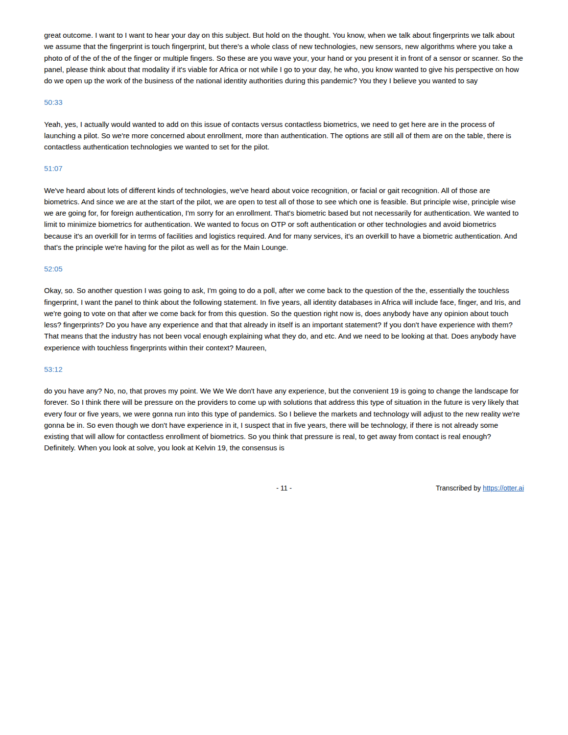great outcome. I want to I want to hear your day on this subject. But hold on the thought. You know, when we talk about fingerprints we talk about we assume that the fingerprint is touch fingerprint, but there's a whole class of new technologies, new sensors, new algorithms where you take a photo of of the of the of the finger or multiple fingers. So these are you wave your, your hand or you present it in front of a sensor or scanner. So the panel, please think about that modality if it's viable for Africa or not while I go to your day, he who, you know wanted to give his perspective on how do we open up the work of the business of the national identity authorities during this pandemic? You they I believe you wanted to say
50:33
Yeah, yes, I actually would wanted to add on this issue of contacts versus contactless biometrics, we need to get here are in the process of launching a pilot. So we're more concerned about enrollment, more than authentication. The options are still all of them are on the table, there is contactless authentication technologies we wanted to set for the pilot.
51:07
We've heard about lots of different kinds of technologies, we've heard about voice recognition, or facial or gait recognition. All of those are biometrics. And since we are at the start of the pilot, we are open to test all of those to see which one is feasible. But principle wise, principle wise we are going for, for foreign authentication, I'm sorry for an enrollment. That's biometric based but not necessarily for authentication. We wanted to limit to minimize biometrics for authentication. We wanted to focus on OTP or soft authentication or other technologies and avoid biometrics because it's an overkill for in terms of facilities and logistics required. And for many services, it's an overkill to have a biometric authentication. And that's the principle we're having for the pilot as well as for the Main Lounge.
52:05
Okay, so. So another question I was going to ask, I'm going to do a poll, after we come back to the question of the the, essentially the touchless fingerprint, I want the panel to think about the following statement. In five years, all identity databases in Africa will include face, finger, and Iris, and we're going to vote on that after we come back for from this question. So the question right now is, does anybody have any opinion about touch less? fingerprints? Do you have any experience and that that already in itself is an important statement? If you don't have experience with them? That means that the industry has not been vocal enough explaining what they do, and etc. And we need to be looking at that. Does anybody have experience with touchless fingerprints within their context? Maureen,
53:12
do you have any? No, no, that proves my point. We We We don't have any experience, but the convenient 19 is going to change the landscape for forever. So I think there will be pressure on the providers to come up with solutions that address this type of situation in the future is very likely that every four or five years, we were gonna run into this type of pandemics. So I believe the markets and technology will adjust to the new reality we're gonna be in. So even though we don't have experience in it, I suspect that in five years, there will be technology, if there is not already some existing that will allow for contactless enrollment of biometrics. So you think that pressure is real, to get away from contact is real enough? Definitely. When you look at solve, you look at Kelvin 19, the consensus is
- 11 - Transcribed by https://otter.ai